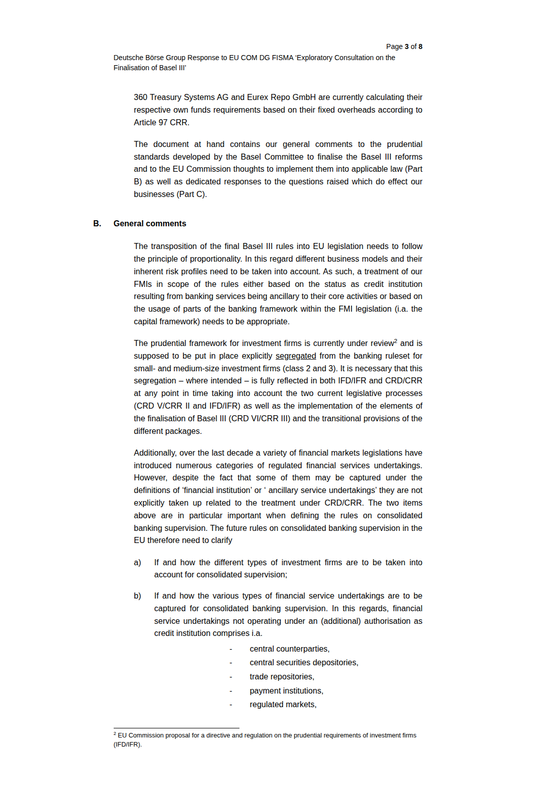Page 3 of 8 Deutsche Börse Group Response to EU COM DG FISMA ‘Exploratory Consultation on the Finalisation of Basel III’
360 Treasury Systems AG and Eurex Repo GmbH are currently calculating their respective own funds requirements based on their fixed overheads according to Article 97 CRR.
The document at hand contains our general comments to the prudential standards developed by the Basel Committee to finalise the Basel III reforms and to the EU Commission thoughts to implement them into applicable law (Part B) as well as dedicated responses to the questions raised which do effect our businesses (Part C).
B. General comments
The transposition of the final Basel III rules into EU legislation needs to follow the principle of proportionality. In this regard different business models and their inherent risk profiles need to be taken into account. As such, a treatment of our FMIs in scope of the rules either based on the status as credit institution resulting from banking services being ancillary to their core activities or based on the usage of parts of the banking framework within the FMI legislation (i.a. the capital framework) needs to be appropriate.
The prudential framework for investment firms is currently under review2 and is supposed to be put in place explicitly segregated from the banking ruleset for small- and medium-size investment firms (class 2 and 3). It is necessary that this segregation – where intended – is fully reflected in both IFD/IFR and CRD/CRR at any point in time taking into account the two current legislative processes (CRD V/CRR II and IFD/IFR) as well as the implementation of the elements of the finalisation of Basel III (CRD VI/CRR III) and the transitional provisions of the different packages.
Additionally, over the last decade a variety of financial markets legislations have introduced numerous categories of regulated financial services undertakings. However, despite the fact that some of them may be captured under the definitions of ‘financial institution’ or ‘ ancillary service undertakings’ they are not explicitly taken up related to the treatment under CRD/CRR. The two items above are in particular important when defining the rules on consolidated banking supervision. The future rules on consolidated banking supervision in the EU therefore need to clarify
a) If and how the different types of investment firms are to be taken into account for consolidated supervision;
b) If and how the various types of financial service undertakings are to be captured for consolidated banking supervision. In this regards, financial service undertakings not operating under an (additional) authorisation as credit institution comprises i.a.
central counterparties,
central securities depositories,
trade repositories,
payment institutions,
regulated markets,
2 EU Commission proposal for a directive and regulation on the prudential requirements of investment firms (IFD/IFR).